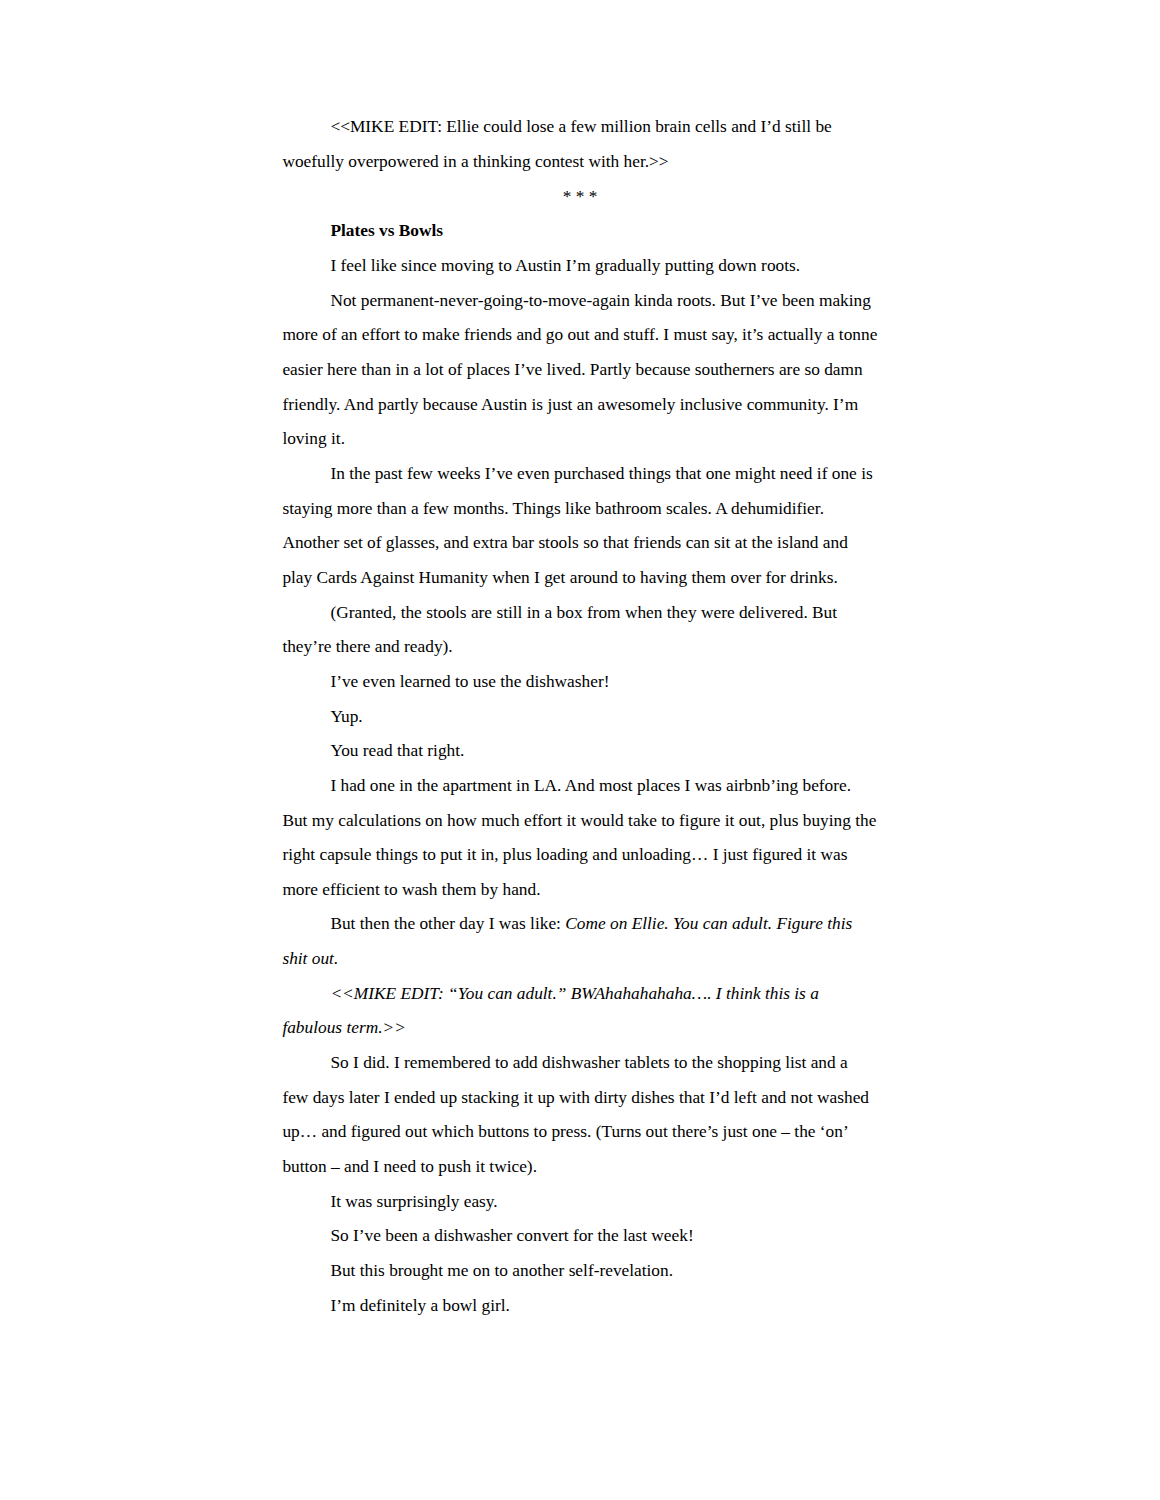<<MIKE EDIT: Ellie could lose a few million brain cells and I’d still be woefully overpowered in a thinking contest with her.>>
* * *
Plates vs Bowls
I feel like since moving to Austin I’m gradually putting down roots.
Not permanent-never-going-to-move-again kinda roots. But I’ve been making more of an effort to make friends and go out and stuff. I must say, it’s actually a tonne easier here than in a lot of places I’ve lived. Partly because southerners are so damn friendly. And partly because Austin is just an awesomely inclusive community. I’m loving it.
In the past few weeks I’ve even purchased things that one might need if one is staying more than a few months. Things like bathroom scales. A dehumidifier. Another set of glasses, and extra bar stools so that friends can sit at the island and play Cards Against Humanity when I get around to having them over for drinks.
(Granted, the stools are still in a box from when they were delivered. But they’re there and ready).
I’ve even learned to use the dishwasher!
Yup.
You read that right.
I had one in the apartment in LA. And most places I was airbnb’ing before. But my calculations on how much effort it would take to figure it out, plus buying the right capsule things to put it in, plus loading and unloading… I just figured it was more efficient to wash them by hand.
But then the other day I was like: Come on Ellie. You can adult. Figure this shit out.
<<MIKE EDIT: “You can adult.” BWAhahahahaha…. I think this is a fabulous term.>>
So I did. I remembered to add dishwasher tablets to the shopping list and a few days later I ended up stacking it up with dirty dishes that I’d left and not washed up… and figured out which buttons to press. (Turns out there’s just one – the ‘on’ button – and I need to push it twice).
It was surprisingly easy.
So I’ve been a dishwasher convert for the last week!
But this brought me on to another self-revelation.
I’m definitely a bowl girl.